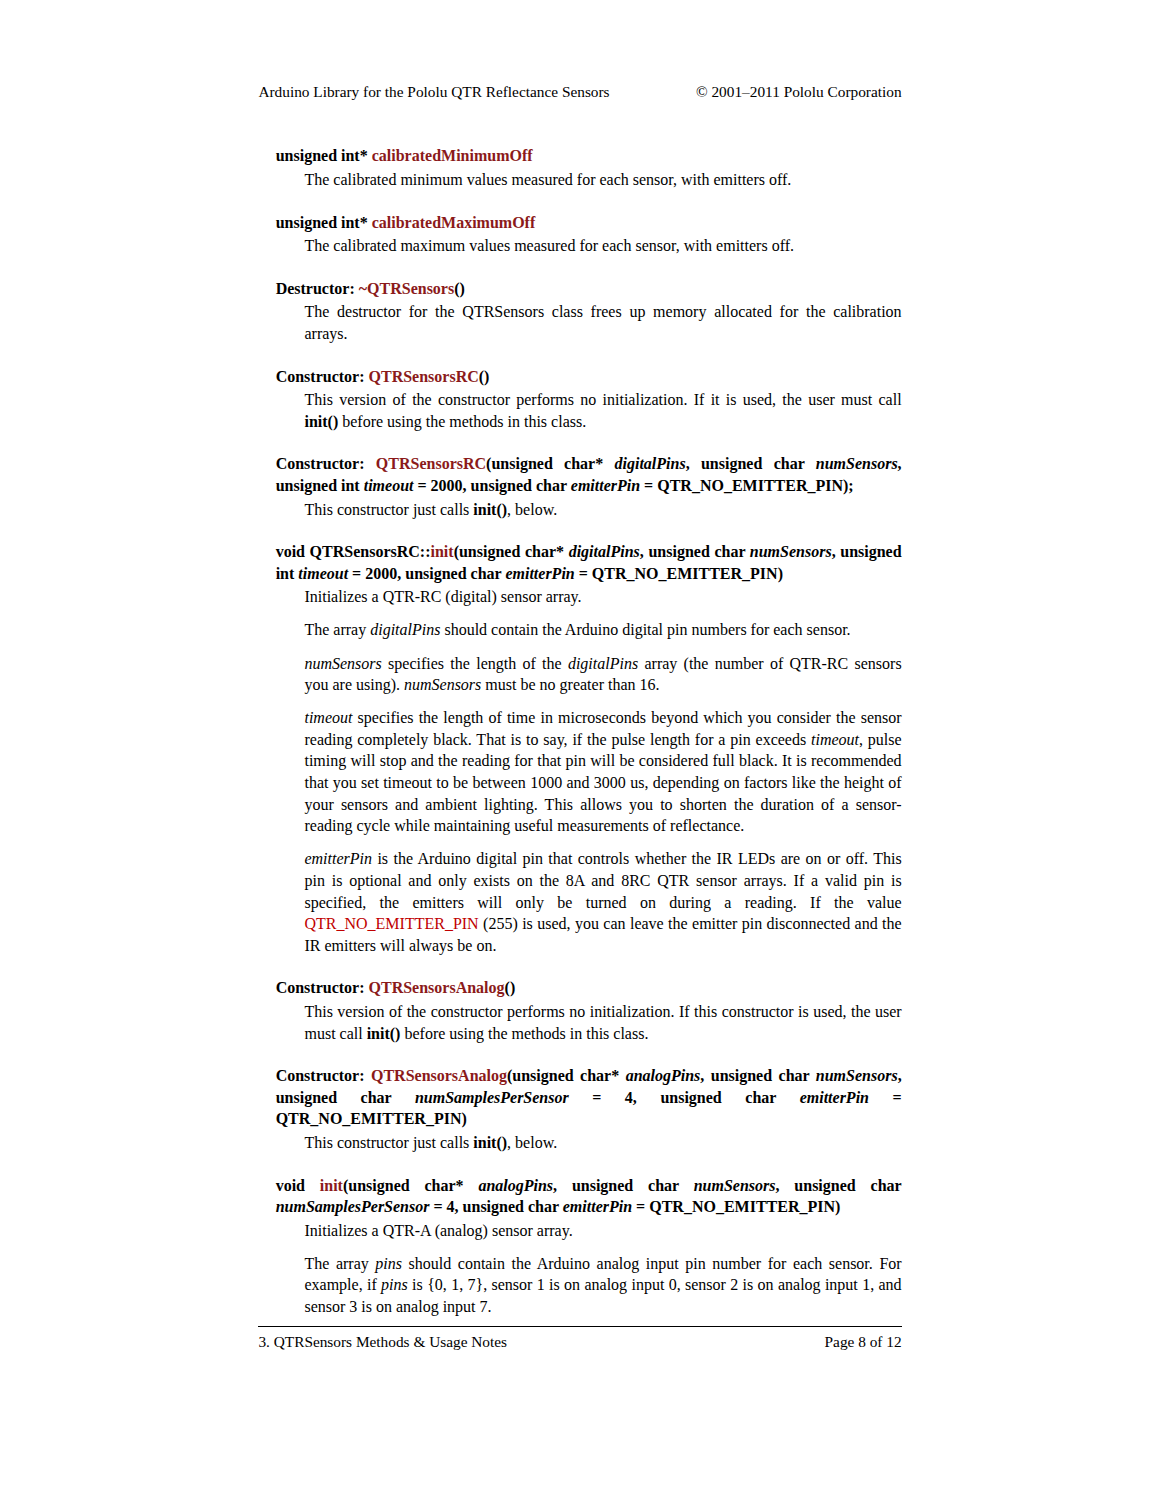Arduino Library for the Pololu QTR Reflectance Sensors
© 2001–2011 Pololu Corporation
unsigned int* calibratedMinimumOff
The calibrated minimum values measured for each sensor, with emitters off.
unsigned int* calibratedMaximumOff
The calibrated maximum values measured for each sensor, with emitters off.
Destructor: ~QTRSensors()
The destructor for the QTRSensors class frees up memory allocated for the calibration arrays.
Constructor: QTRSensorsRC()
This version of the constructor performs no initialization. If it is used, the user must call init() before using the methods in this class.
Constructor: QTRSensorsRC(unsigned char* digitalPins, unsigned char numSensors, unsigned int timeout = 2000, unsigned char emitterPin = QTR_NO_EMITTER_PIN);
This constructor just calls init(), below.
void QTRSensorsRC::init(unsigned char* digitalPins, unsigned char numSensors, unsigned int timeout = 2000, unsigned char emitterPin = QTR_NO_EMITTER_PIN)
Initializes a QTR-RC (digital) sensor array.
The array digitalPins should contain the Arduino digital pin numbers for each sensor.
numSensors specifies the length of the digitalPins array (the number of QTR-RC sensors you are using). numSensors must be no greater than 16.
timeout specifies the length of time in microseconds beyond which you consider the sensor reading completely black. That is to say, if the pulse length for a pin exceeds timeout, pulse timing will stop and the reading for that pin will be considered full black. It is recommended that you set timeout to be between 1000 and 3000 us, depending on factors like the height of your sensors and ambient lighting. This allows you to shorten the duration of a sensor-reading cycle while maintaining useful measurements of reflectance.
emitterPin is the Arduino digital pin that controls whether the IR LEDs are on or off. This pin is optional and only exists on the 8A and 8RC QTR sensor arrays. If a valid pin is specified, the emitters will only be turned on during a reading. If the value QTR_NO_EMITTER_PIN (255) is used, you can leave the emitter pin disconnected and the IR emitters will always be on.
Constructor: QTRSensorsAnalog()
This version of the constructor performs no initialization. If this constructor is used, the user must call init() before using the methods in this class.
Constructor: QTRSensorsAnalog(unsigned char* analogPins, unsigned char numSensors, unsigned char numSamplesPerSensor = 4, unsigned char emitterPin = QTR_NO_EMITTER_PIN)
This constructor just calls init(), below.
void init(unsigned char* analogPins, unsigned char numSensors, unsigned char numSamplesPerSensor = 4, unsigned char emitterPin = QTR_NO_EMITTER_PIN)
Initializes a QTR-A (analog) sensor array.
The array pins should contain the Arduino analog input pin number for each sensor. For example, if pins is {0, 1, 7}, sensor 1 is on analog input 0, sensor 2 is on analog input 1, and sensor 3 is on analog input 7.
3. QTRSensors Methods & Usage Notes
Page 8 of 12